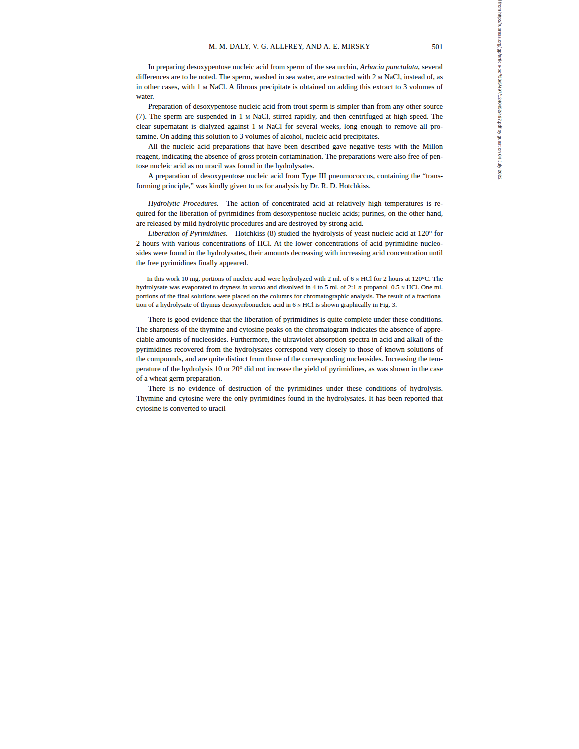M. M. DALY, V. G. ALLFREY, AND A. E. MIRSKY 501
In preparing desoxypentose nucleic acid from sperm of the sea urchin, Arbacia punctulata, several differences are to be noted. The sperm, washed in sea water, are extracted with 2 m NaCl, instead of, as in other cases, with 1 m NaCl. A fibrous precipitate is obtained on adding this extract to 3 volumes of water.
Preparation of desoxypentose nucleic acid from trout sperm is simpler than from any other source (7). The sperm are suspended in 1 m NaCl, stirred rapidly, and then centrifuged at high speed. The clear supernatant is dialyzed against 1 m NaCl for several weeks, long enough to remove all protamine. On adding this solution to 3 volumes of alcohol, nucleic acid precipitates.
All the nucleic acid preparations that have been described gave negative tests with the Millon reagent, indicating the absence of gross protein contamination. The preparations were also free of pentose nucleic acid as no uracil was found in the hydrolysates.
A preparation of desoxypentose nucleic acid from Type III pneumococcus, containing the “transforming principle,” was kindly given to us for analysis by Dr. R. D. Hotchkiss.
Hydrolytic Procedures.—The action of concentrated acid at relatively high temperatures is required for the liberation of pyrimidines from desoxypentose nucleic acids; purines, on the other hand, are released by mild hydrolytic procedures and are destroyed by strong acid.
Liberation of Pyrimidines.—Hotchkiss (8) studied the hydrolysis of yeast nucleic acid at 120° for 2 hours with various concentrations of HCl. At the lower concentrations of acid pyrimidine nucleosides were found in the hydrolysates, their amounts decreasing with increasing acid concentration until the free pyrimidines finally appeared.
In this work 10 mg. portions of nucleic acid were hydrolyzed with 2 ml. of 6 n HCl for 2 hours at 120°C. The hydrolysate was evaporated to dryness in vacuo and dissolved in 4 to 5 ml. of 2:1 n-propanol–0.5 n HCl. One ml. portions of the final solutions were placed on the columns for chromatographic analysis. The result of a fractionation of a hydrolysate of thymus desoxyribonucleic acid in 6 n HCl is shown graphically in Fig. 3.
There is good evidence that the liberation of pyrimidines is quite complete under these conditions. The sharpness of the thymine and cytosine peaks on the chromatogram indicates the absence of appreciable amounts of nucleosides. Furthermore, the ultraviolet absorption spectra in acid and alkali of the pyrimidines recovered from the hydrolysates correspond very closely to those of known solutions of the compounds, and are quite distinct from those of the corresponding nucleosides. Increasing the temperature of the hydrolysis 10 or 20° did not increase the yield of pyrimidines, as was shown in the case of a wheat germ preparation.
There is no evidence of destruction of the pyrimidines under these conditions of hydrolysis. Thymine and cytosine were the only pyrimidines found in the hydrolysates. It has been reported that cytosine is converted to uracil
Downloaded from http://rupress.org/jgp/article-pdf/33/5/497/1240452/497.pdf by guest on 04 July 2022